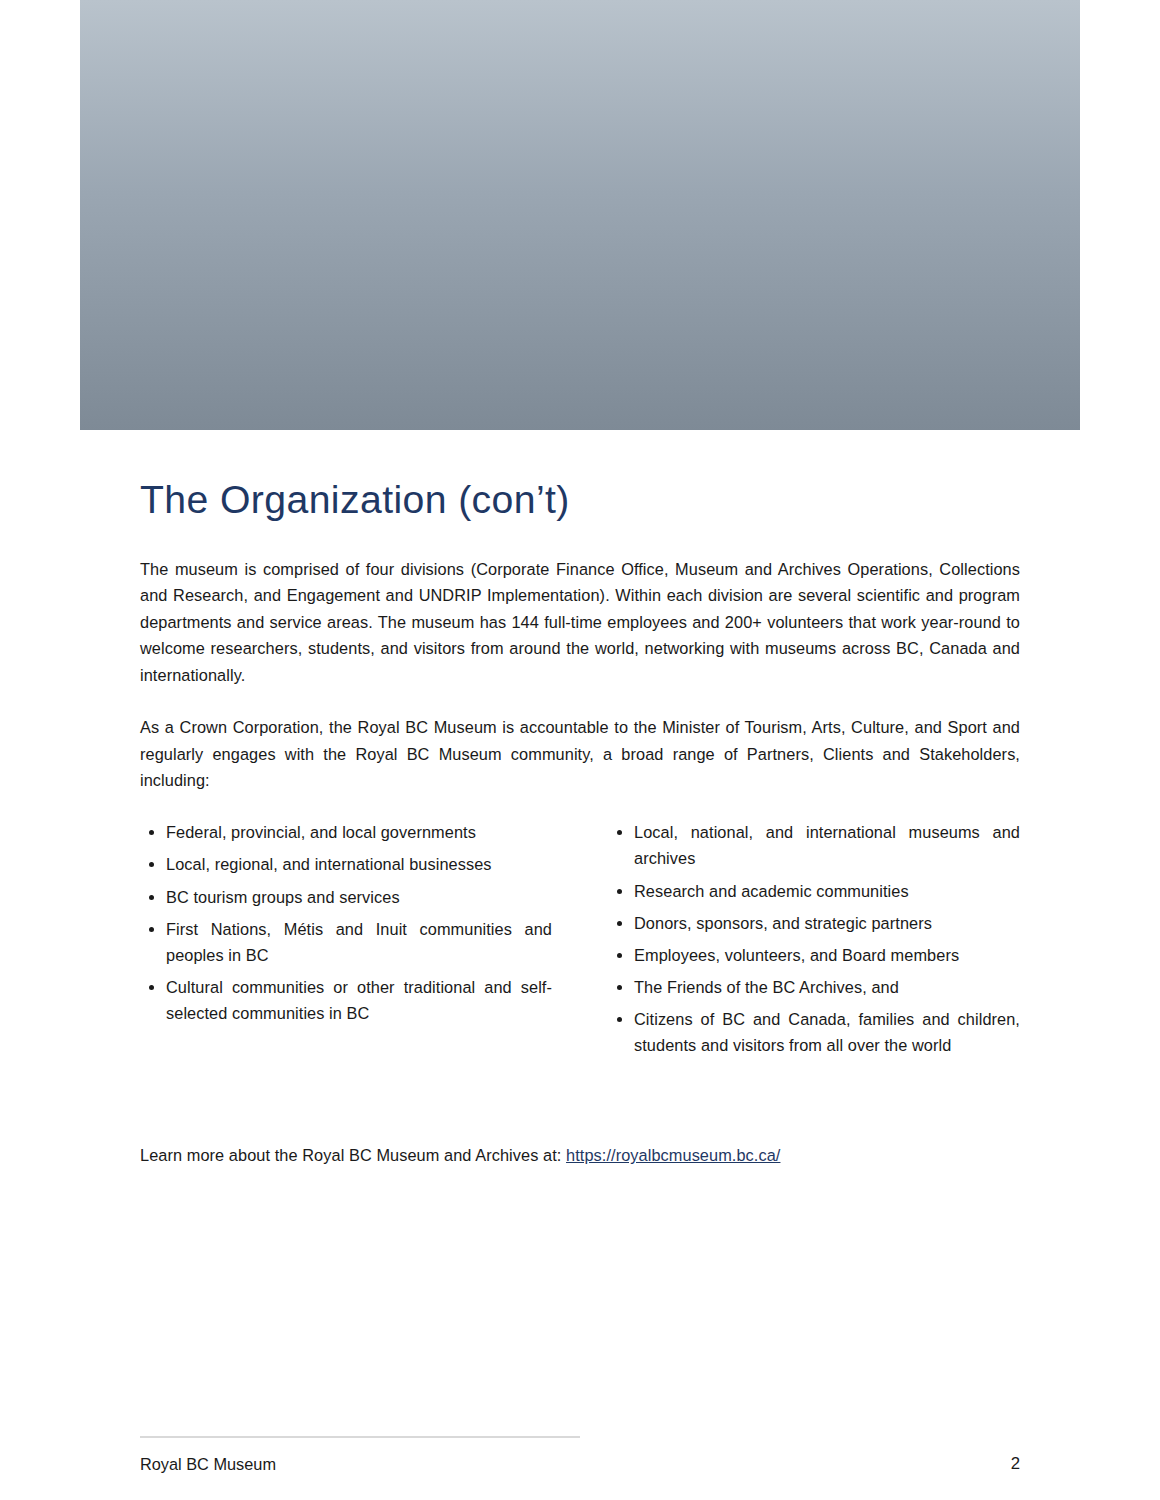The Organization (con’t)
The museum is comprised of four divisions (Corporate Finance Office, Museum and Archives Operations, Collections and Research, and Engagement and UNDRIP Implementation). Within each division are several scientific and program departments and service areas. The museum has 144 full-time employees and 200+ volunteers that work year-round to welcome researchers, students, and visitors from around the world, networking with museums across BC, Canada and internationally.
As a Crown Corporation, the Royal BC Museum is accountable to the Minister of Tourism, Arts, Culture, and Sport and regularly engages with the Royal BC Museum community, a broad range of Partners, Clients and Stakeholders, including:
Federal, provincial, and local governments
Local, regional, and international businesses
BC tourism groups and services
First Nations, Métis and Inuit communities and peoples in BC
Cultural communities or other traditional and self-selected communities in BC
Local, national, and international museums and archives
Research and academic communities
Donors, sponsors, and strategic partners
Employees, volunteers, and Board members
The Friends of the BC Archives, and
Citizens of BC and Canada, families and children, students and visitors from all over the world
Learn more about the Royal BC Museum and Archives at: https://royalbcmuseum.bc.ca/
Royal BC Museum 2